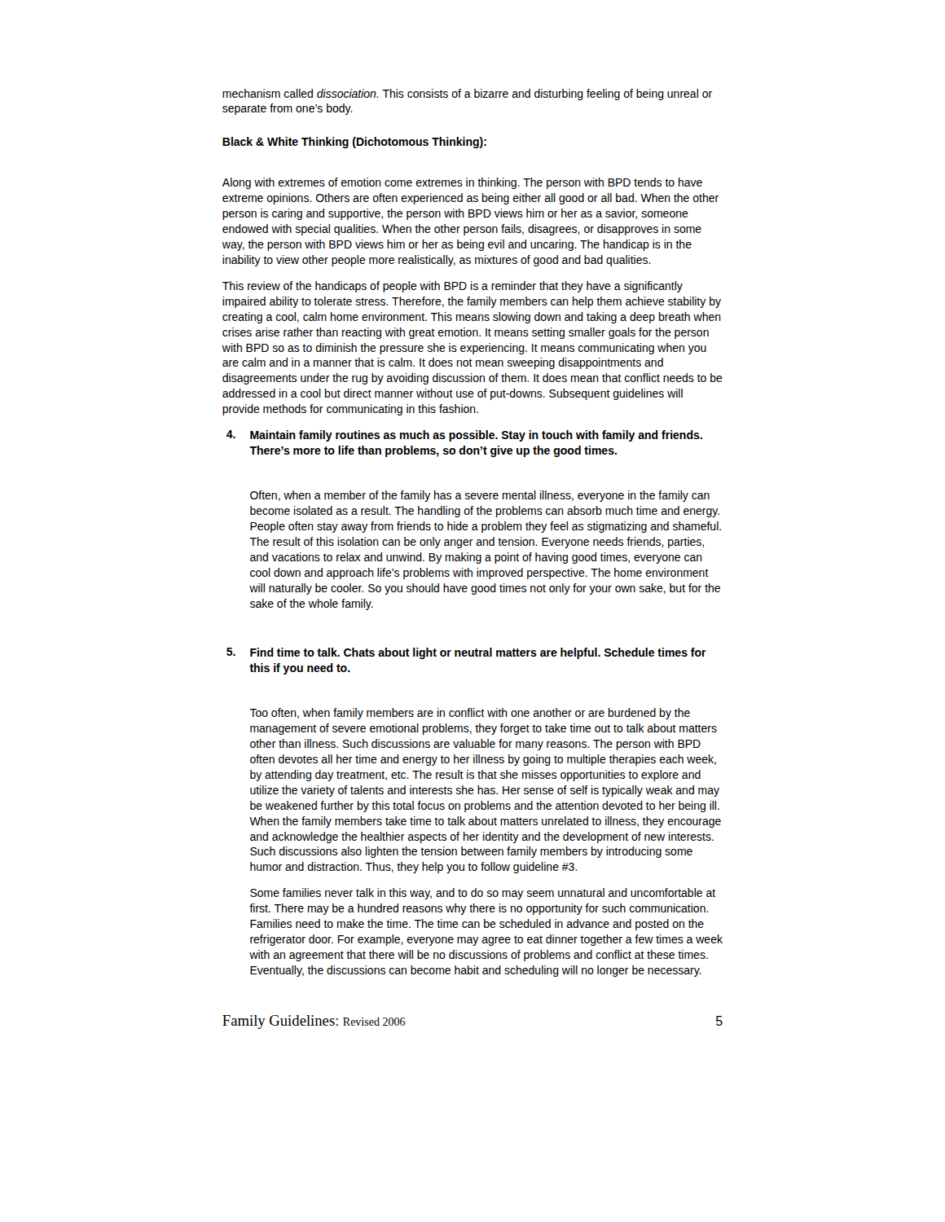mechanism called dissociation. This consists of a bizarre and disturbing feeling of being unreal or separate from one’s body.
Black & White Thinking (Dichotomous Thinking):
Along with extremes of emotion come extremes in thinking. The person with BPD tends to have extreme opinions. Others are often experienced as being either all good or all bad. When the other person is caring and supportive, the person with BPD views him or her as a savior, someone endowed with special qualities. When the other person fails, disagrees, or disapproves in some way, the person with BPD views him or her as being evil and uncaring. The handicap is in the inability to view other people more realistically, as mixtures of good and bad qualities.
This review of the handicaps of people with BPD is a reminder that they have a significantly impaired ability to tolerate stress. Therefore, the family members can help them achieve stability by creating a cool, calm home environment. This means slowing down and taking a deep breath when crises arise rather than reacting with great emotion. It means setting smaller goals for the person with BPD so as to diminish the pressure she is experiencing. It means communicating when you are calm and in a manner that is calm. It does not mean sweeping disappointments and disagreements under the rug by avoiding discussion of them. It does mean that conflict needs to be addressed in a cool but direct manner without use of put-downs. Subsequent guidelines will provide methods for communicating in this fashion.
4. Maintain family routines as much as possible. Stay in touch with family and friends. There’s more to life than problems, so don’t give up the good times.
Often, when a member of the family has a severe mental illness, everyone in the family can become isolated as a result. The handling of the problems can absorb much time and energy. People often stay away from friends to hide a problem they feel as stigmatizing and shameful. The result of this isolation can be only anger and tension. Everyone needs friends, parties, and vacations to relax and unwind. By making a point of having good times, everyone can cool down and approach life’s problems with improved perspective. The home environment will naturally be cooler. So you should have good times not only for your own sake, but for the sake of the whole family.
5. Find time to talk. Chats about light or neutral matters are helpful. Schedule times for this if you need to.
Too often, when family members are in conflict with one another or are burdened by the management of severe emotional problems, they forget to take time out to talk about matters other than illness. Such discussions are valuable for many reasons. The person with BPD often devotes all her time and energy to her illness by going to multiple therapies each week, by attending day treatment, etc. The result is that she misses opportunities to explore and utilize the variety of talents and interests she has. Her sense of self is typically weak and may be weakened further by this total focus on problems and the attention devoted to her being ill. When the family members take time to talk about matters unrelated to illness, they encourage and acknowledge the healthier aspects of her identity and the development of new interests. Such discussions also lighten the tension between family members by introducing some humor and distraction. Thus, they help you to follow guideline #3.
Some families never talk in this way, and to do so may seem unnatural and uncomfortable at first. There may be a hundred reasons why there is no opportunity for such communication. Families need to make the time. The time can be scheduled in advance and posted on the refrigerator door. For example, everyone may agree to eat dinner together a few times a week with an agreement that there will be no discussions of problems and conflict at these times. Eventually, the discussions can become habit and scheduling will no longer be necessary.
Family Guidelines: Revised 2006
5